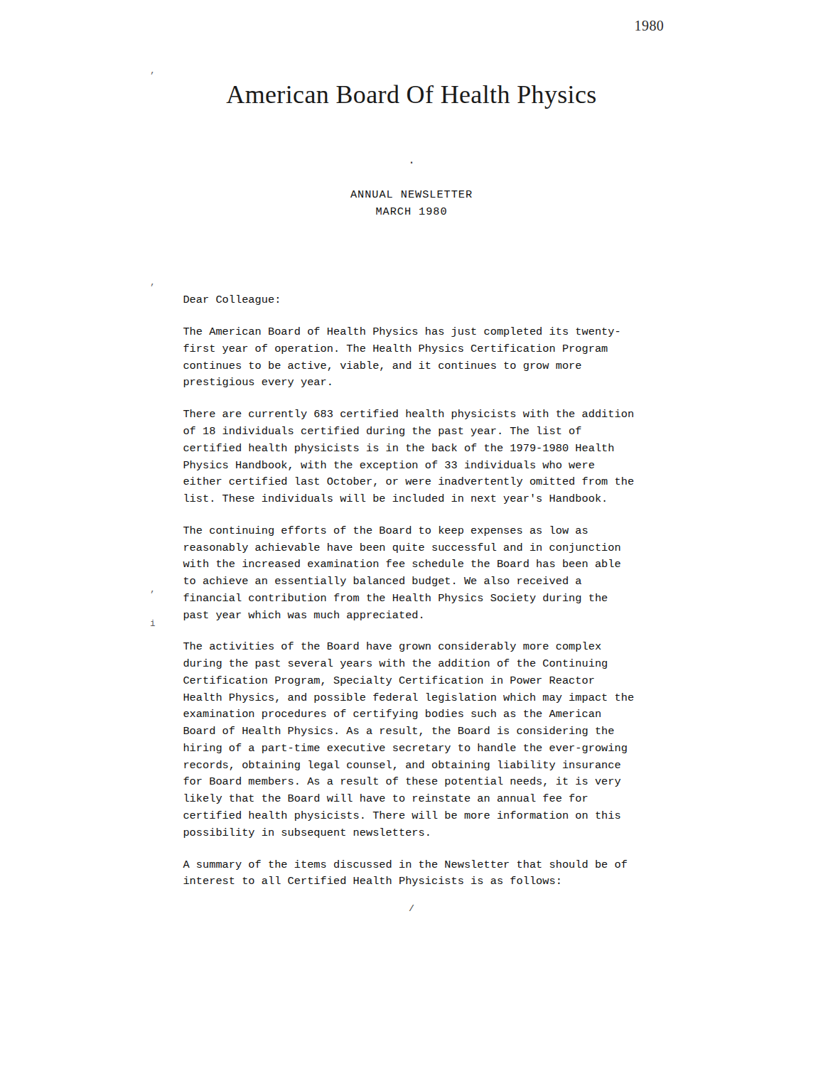1980
, , , i
American Board Of Health Physics
.
ANNUAL NEWSLETTER MARCH 1980
Dear Colleague:
The American Board of Health Physics has just completed its twenty-first year of operation. The Health Physics Certification Program continues to be active, viable, and it continues to grow more prestigious every year.
There are currently 683 certified health physicists with the addition of 18 individuals certified during the past year. The list of certified health physicists is in the back of the 1979-1980 Health Physics Handbook, with the exception of 33 individuals who were either certified last October, or were inadvertently omitted from the list. These individuals will be included in next year's Handbook.
The continuing efforts of the Board to keep expenses as low as reasonably achievable have been quite successful and in conjunction with the increased examination fee schedule the Board has been able to achieve an essentially balanced budget. We also received a financial contribution from the Health Physics Society during the past year which was much appreciated.
The activities of the Board have grown considerably more complex during the past several years with the addition of the Continuing Certification Program, Specialty Certification in Power Reactor Health Physics, and possible federal legislation which may impact the examination procedures of certifying bodies such as the American Board of Health Physics. As a result, the Board is considering the hiring of a part-time executive secretary to handle the ever-growing records, obtaining legal counsel, and obtaining liability insurance for Board members. As a result of these potential needs, it is very likely that the Board will have to reinstate an annual fee for certified health physicists. There will be more information on this possibility in subsequent newsletters.
A summary of the items discussed in the Newsletter that should be of interest to all Certified Health Physicists is as follows:
/